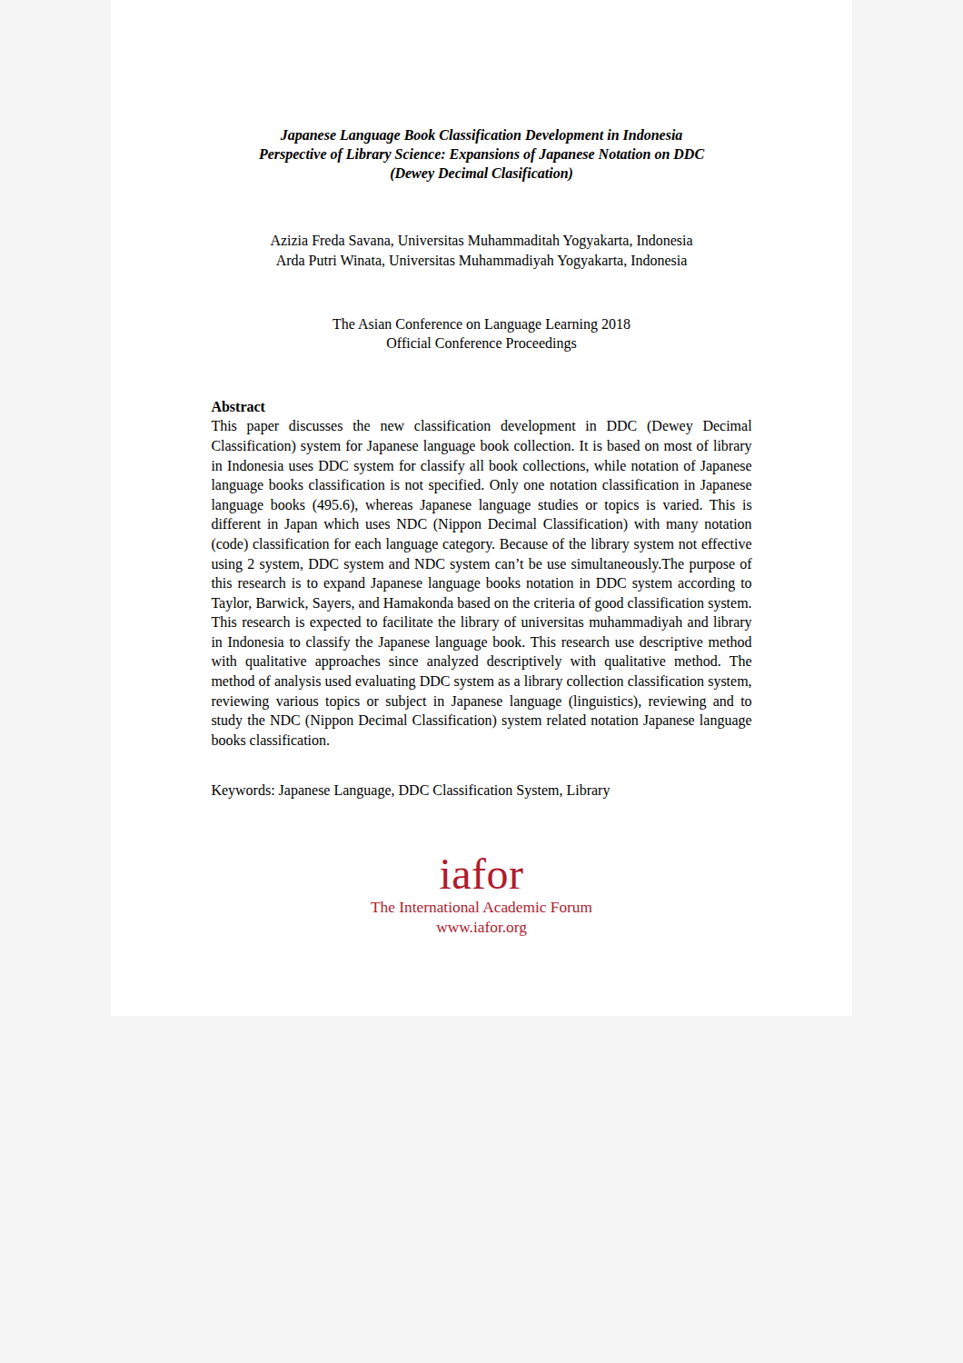Japanese Language Book Classification Development in Indonesia
Perspective of Library Science: Expansions of Japanese Notation on DDC
(Dewey Decimal Clasification)
Azizia Freda Savana, Universitas Muhammaditah Yogyakarta, Indonesia
Arda Putri Winata, Universitas Muhammadiyah Yogyakarta, Indonesia
The Asian Conference on Language Learning 2018
Official Conference Proceedings
Abstract
This paper discusses the new classification development in DDC (Dewey Decimal Classification) system for Japanese language book collection. It is based on most of library in Indonesia uses DDC system for classify all book collections, while notation of Japanese language books classification is not specified. Only one notation classification in Japanese language books (495.6), whereas Japanese language studies or topics is varied. This is different in Japan which uses NDC (Nippon Decimal Classification) with many notation (code) classification for each language category. Because of the library system not effective using 2 system, DDC system and NDC system can’t be use simultaneously.The purpose of this research is to expand Japanese language books notation in DDC system according to Taylor, Barwick, Sayers, and Hamakonda based on the criteria of good classification system. This research is expected to facilitate the library of universitas muhammadiyah and library in Indonesia to classify the Japanese language book. This research use descriptive method with qualitative approaches since analyzed descriptively with qualitative method. The method of analysis used evaluating DDC system as a library collection classification system, reviewing various topics or subject in Japanese language (linguistics), reviewing and to study the NDC (Nippon Decimal Classification) system related notation Japanese language books classification.
Keywords: Japanese Language, DDC Classification System, Library
iafor
The International Academic Forum
www.iafor.org